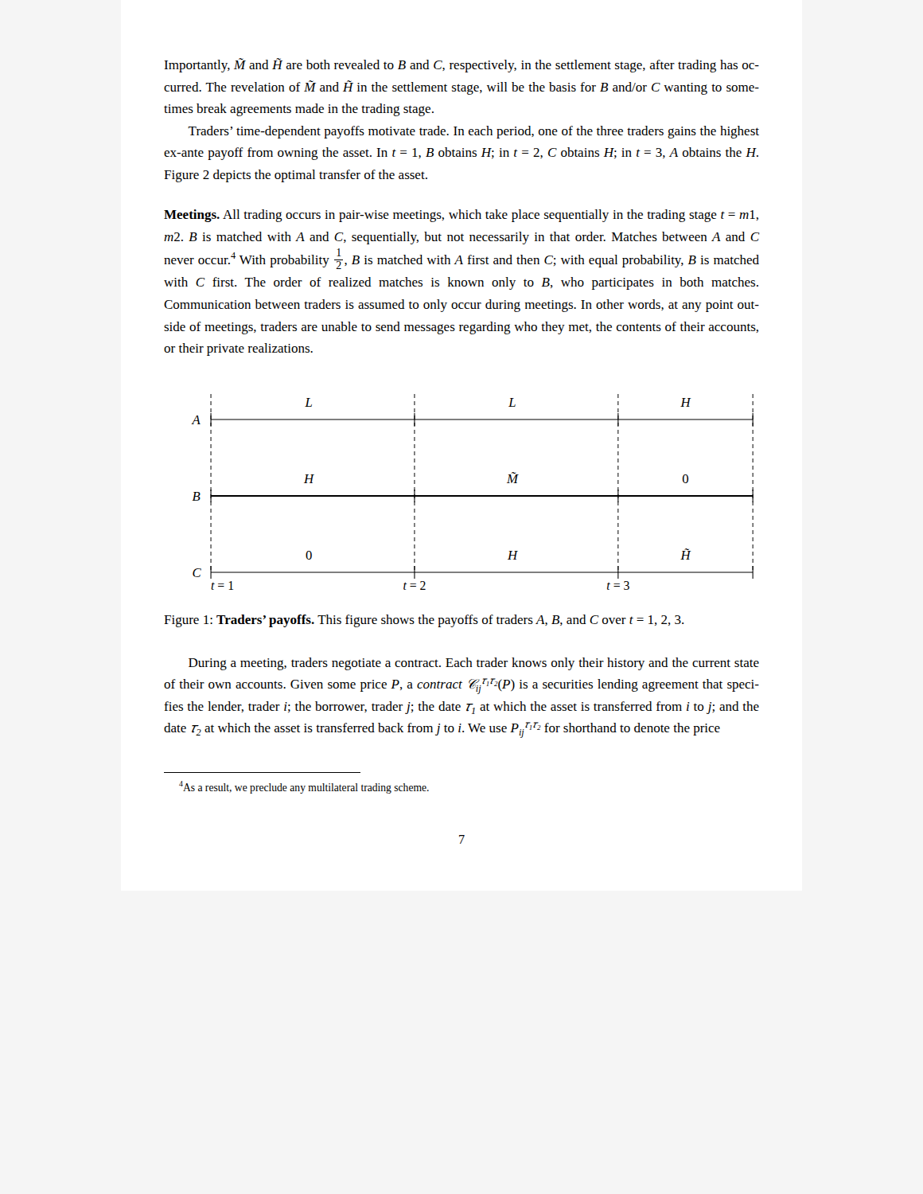Importantly, M̃ and H̃ are both revealed to B and C, respectively, in the settlement stage, after trading has occurred. The revelation of M̃ and H̃ in the settlement stage, will be the basis for B and/or C wanting to sometimes break agreements made in the trading stage.
Traders’ time-dependent payoffs motivate trade. In each period, one of the three traders gains the highest ex-ante payoff from owning the asset. In t = 1, B obtains H; in t = 2, C obtains H; in t = 3, A obtains the H. Figure 2 depicts the optimal transfer of the asset.
Meetings. All trading occurs in pair-wise meetings, which take place sequentially in the trading stage t = m1, m2. B is matched with A and C, sequentially, but not necessarily in that order. Matches between A and C never occur.4 With probability 12, B is matched with A first and then C; with equal probability, B is matched with C first. The order of realized matches is known only to B, who participates in both matches. Communication between traders is assumed to only occur during meetings. In other words, at any point outside of meetings, traders are unable to send messages regarding who they met, the contents of their accounts, or their private realizations.
A L L H B H M̃ 0 C 0 H H̃ t = 1 t = 2 t = 3
Figure 1: Traders’ payoffs. This figure shows the payoffs of traders A, B, and C over t = 1, 2, 3.
During a meeting, traders negotiate a contract. Each trader knows only their history and the current state of their own accounts. Given some price P, a contract 𝒞ij𝜏1𝜏2(P) is a securities lending agreement that specifies the lender, trader i; the borrower, trader j; the date 𝜏1 at which the asset is transferred from i to j; and the date 𝜏2 at which the asset is transferred back from j to i. We use Pij𝜏1𝜏2 for shorthand to denote the price
4As a result, we preclude any multilateral trading scheme.
7